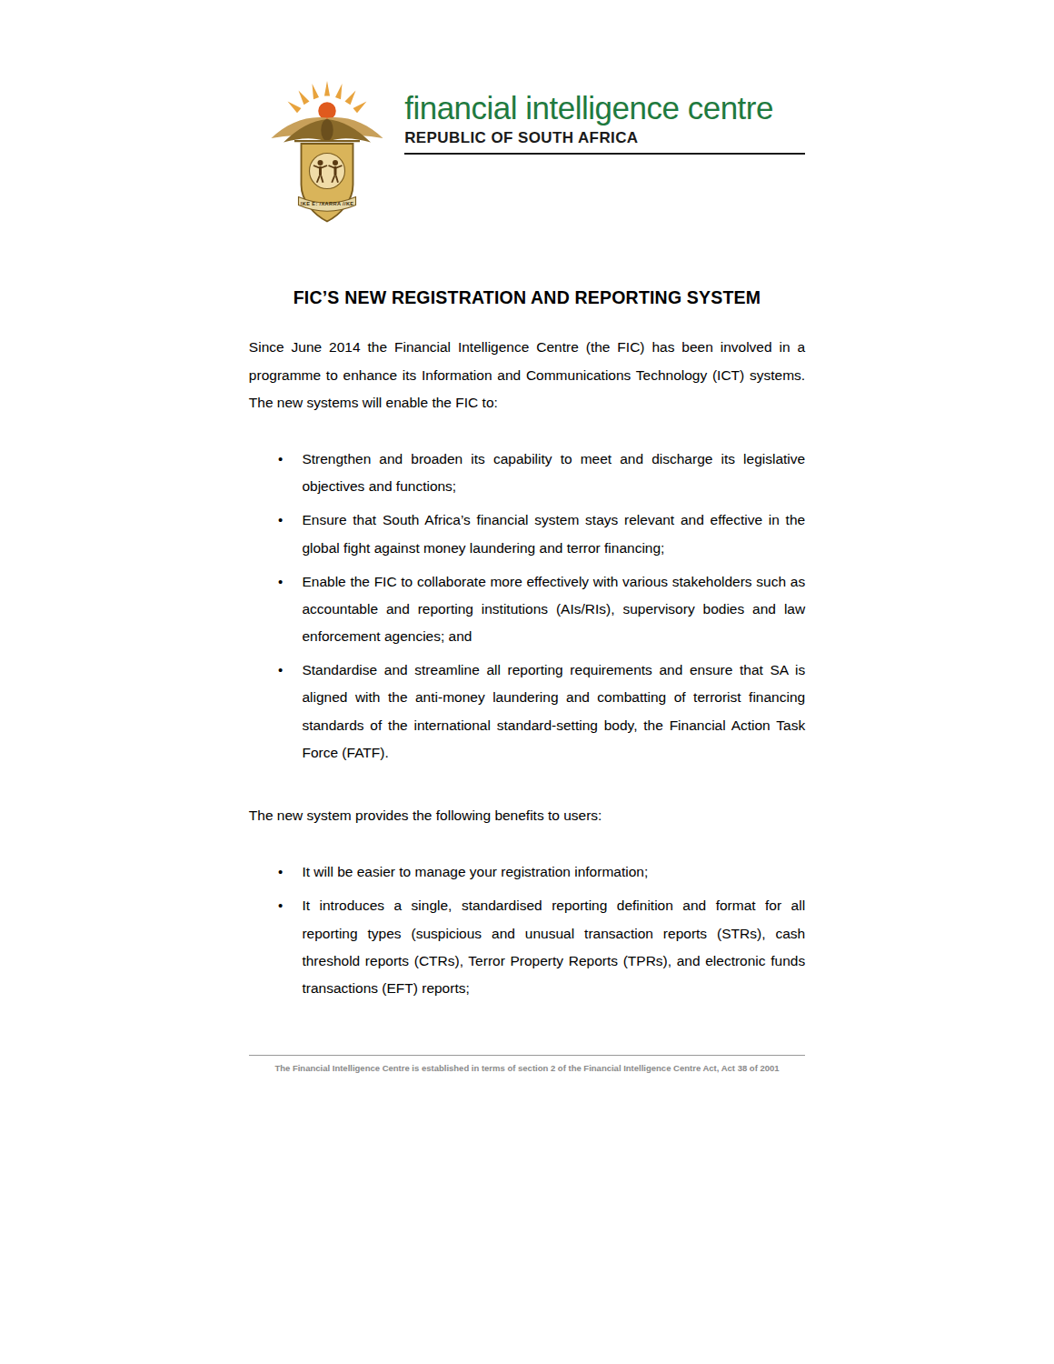!KE E: /XARRA //KE
financial intelligence centre
REPUBLIC OF SOUTH AFRICA
FIC’S NEW REGISTRATION AND REPORTING SYSTEM
Since June 2014 the Financial Intelligence Centre (the FIC) has been involved in a programme to enhance its Information and Communications Technology (ICT) systems. The new systems will enable the FIC to:
Strengthen and broaden its capability to meet and discharge its legislative objectives and functions;
Ensure that South Africa’s financial system stays relevant and effective in the global fight against money laundering and terror financing;
Enable the FIC to collaborate more effectively with various stakeholders such as accountable and reporting institutions (AIs/RIs), supervisory bodies and law enforcement agencies; and
Standardise and streamline all reporting requirements and ensure that SA is aligned with the anti-money laundering and combatting of terrorist financing standards of the international standard-setting body, the Financial Action Task Force (FATF).
The new system provides the following benefits to users:
It will be easier to manage your registration information;
It introduces a single, standardised reporting definition and format for all reporting types (suspicious and unusual transaction reports (STRs), cash threshold reports (CTRs), Terror Property Reports (TPRs), and electronic funds transactions (EFT) reports;
The Financial Intelligence Centre is established in terms of section 2 of the Financial Intelligence Centre Act, Act 38 of 2001